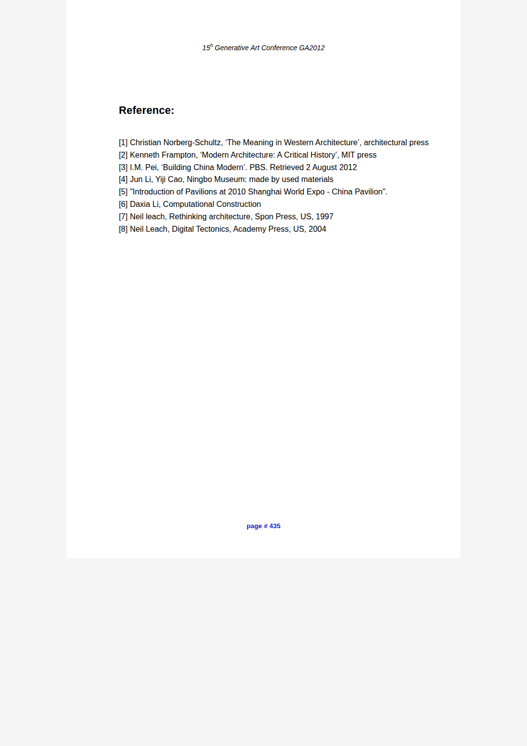15h Generative Art Conference GA2012
Reference:
[1] Christian Norberg-Schultz, ‘The Meaning in Western Architecture’, architectural press
[2] Kenneth Frampton, ‘Modern Architecture: A Critical History’, MIT press
[3] I.M. Pei, ‘Building China Modern’. PBS. Retrieved 2 August 2012
[4] Jun Li, Yiji Cao, Ningbo Museum: made by used materials
[5] "Introduction of Pavilions at 2010 Shanghai World Expo - China Pavilion".
[6] Daxia Li, Computational Construction
[7] Neil leach, Rethinking architecture, Spon Press, US, 1997
[8] Neil Leach, Digital Tectonics, Academy Press, US, 2004
page # 435